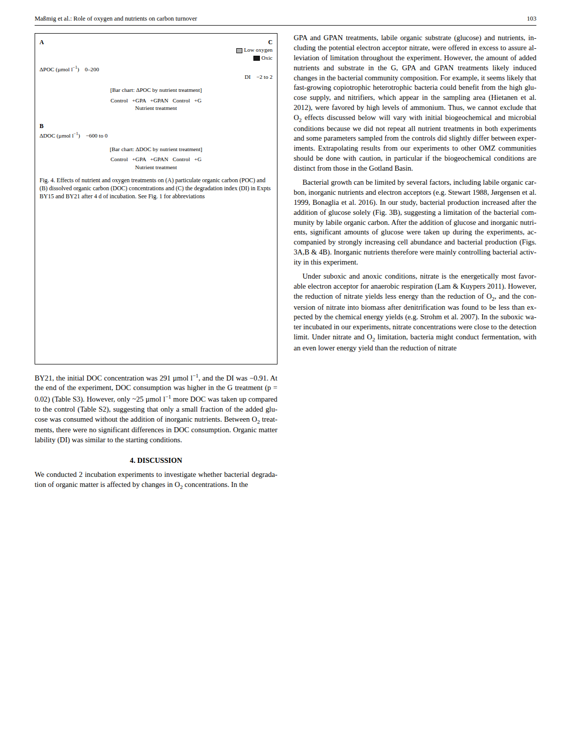Maßmig et al.: Role of oxygen and nutrients on carbon turnover 103
A C
Low oxygen
Oxic
ΔPOC (µmol l−1) 0–200
DI −2 to 2
[Bar chart: ΔPOC by nutrient treatment]
Control +GPA +GPAN Control +G
Nutrient treatment
B
ΔDOC (µmol l−1) −600 to 0
[Bar chart: ΔDOC by nutrient treatment]
Control +GPA +GPAN Control +G
Nutrient treatment
Fig. 4. Effects of nutrient and oxygen treatments on (A) particulate organic carbon (POC) and (B) dissolved organic carbon (DOC) concentrations and (C) the degradation index (DI) in Expts BY15 and BY21 after 4 d of incubation. See Fig. 1 for abbreviations
BY21, the initial DOC concentration was 291 µmol l−1, and the DI was −0.91. At the end of the experiment, DOC consumption was higher in the G treatment (p = 0.02) (Table S3). However, only ~25 µmol l−1 more DOC was taken up compared to the control (Table S2), suggesting that only a small fraction of the added glucose was consumed without the addition of inorganic nutrients. Between O2 treatments, there were no significant differences in DOC consumption. Organic matter lability (DI) was similar to the starting conditions.
4. DISCUSSION
We conducted 2 incubation experiments to investigate whether bacterial degradation of organic matter is affected by changes in O2 concentrations. In the
GPA and GPAN treatments, labile organic substrate (glucose) and nutrients, including the potential electron acceptor nitrate, were offered in excess to assure alleviation of limitation throughout the experiment. However, the amount of added nutrients and substrate in the G, GPA and GPAN treatments likely induced changes in the bacterial community composition. For example, it seems likely that fast-growing copiotrophic heterotrophic bacteria could benefit from the high glucose supply, and nitrifiers, which appear in the sampling area (Hietanen et al. 2012), were favored by high levels of ammonium. Thus, we cannot exclude that O2 effects discussed below will vary with initial biogeochemical and microbial conditions because we did not repeat all nutrient treatments in both experiments and some parameters sampled from the controls did slightly differ between experiments. Extrapolating results from our experiments to other OMZ communities should be done with caution, in particular if the biogeochemical conditions are distinct from those in the Gotland Basin.
Bacterial growth can be limited by several factors, including labile organic carbon, inorganic nutrients and electron acceptors (e.g. Stewart 1988, Jørgensen et al. 1999, Bonaglia et al. 2016). In our study, bacterial production increased after the addition of glucose solely (Fig. 3B), suggesting a limitation of the bacterial community by labile organic carbon. After the addition of glucose and inorganic nutrients, significant amounts of glucose were taken up during the experiments, accompanied by strongly increasing cell abundance and bacterial production (Figs. 3A,B & 4B). Inorganic nutrients therefore were mainly controlling bacterial activity in this experiment.
Under suboxic and anoxic conditions, nitrate is the energetically most favorable electron acceptor for anaerobic respiration (Lam & Kuypers 2011). However, the reduction of nitrate yields less energy than the reduction of O2, and the conversion of nitrate into biomass after denitrification was found to be less than expected by the chemical energy yields (e.g. Strohm et al. 2007). In the suboxic water incubated in our experiments, nitrate concentrations were close to the detection limit. Under nitrate and O2 limitation, bacteria might conduct fermentation, with an even lower energy yield than the reduction of nitrate